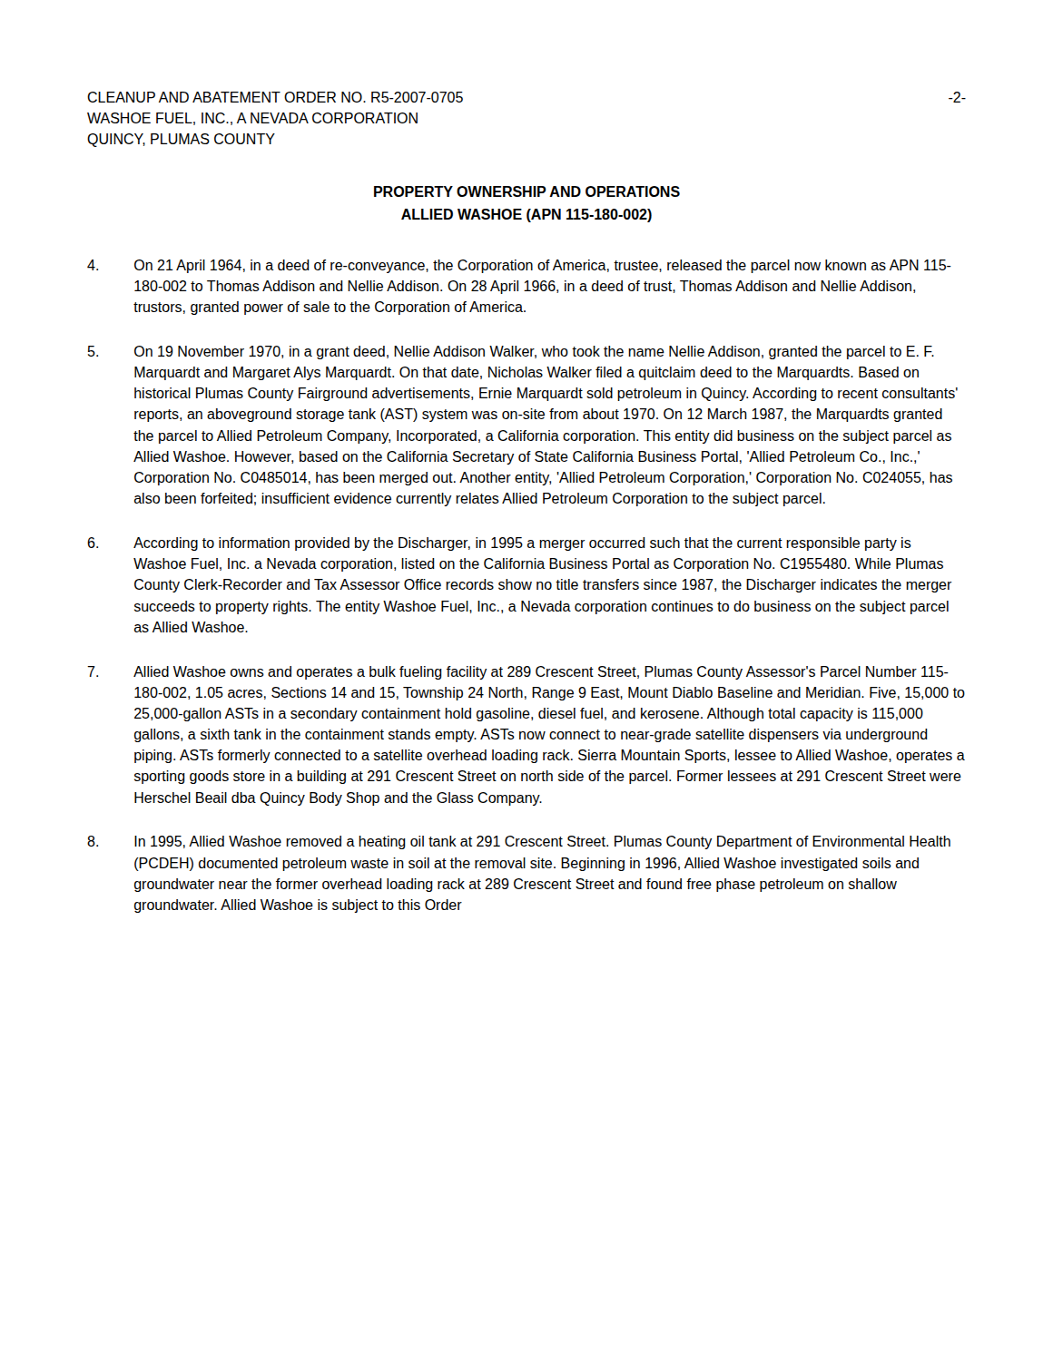CLEANUP AND ABATEMENT ORDER NO. R5-2007-0705
-2-
WASHOE FUEL, INC., A NEVADA CORPORATION
QUINCY, PLUMAS COUNTY
PROPERTY OWNERSHIP AND OPERATIONS
ALLIED WASHOE (APN 115-180-002)
4. On 21 April 1964, in a deed of re-conveyance, the Corporation of America, trustee, released the parcel now known as APN 115-180-002 to Thomas Addison and Nellie Addison. On 28 April 1966, in a deed of trust, Thomas Addison and Nellie Addison, trustors, granted power of sale to the Corporation of America.
5. On 19 November 1970, in a grant deed, Nellie Addison Walker, who took the name Nellie Addison, granted the parcel to E. F. Marquardt and Margaret Alys Marquardt. On that date, Nicholas Walker filed a quitclaim deed to the Marquardts. Based on historical Plumas County Fairground advertisements, Ernie Marquardt sold petroleum in Quincy. According to recent consultants' reports, an aboveground storage tank (AST) system was on-site from about 1970. On 12 March 1987, the Marquardts granted the parcel to Allied Petroleum Company, Incorporated, a California corporation. This entity did business on the subject parcel as Allied Washoe. However, based on the California Secretary of State California Business Portal, 'Allied Petroleum Co., Inc.,' Corporation No. C0485014, has been merged out. Another entity, 'Allied Petroleum Corporation,' Corporation No. C024055, has also been forfeited; insufficient evidence currently relates Allied Petroleum Corporation to the subject parcel.
6. According to information provided by the Discharger, in 1995 a merger occurred such that the current responsible party is Washoe Fuel, Inc. a Nevada corporation, listed on the California Business Portal as Corporation No. C1955480. While Plumas County Clerk-Recorder and Tax Assessor Office records show no title transfers since 1987, the Discharger indicates the merger succeeds to property rights. The entity Washoe Fuel, Inc., a Nevada corporation continues to do business on the subject parcel as Allied Washoe.
7. Allied Washoe owns and operates a bulk fueling facility at 289 Crescent Street, Plumas County Assessor's Parcel Number 115-180-002, 1.05 acres, Sections 14 and 15, Township 24 North, Range 9 East, Mount Diablo Baseline and Meridian. Five, 15,000 to 25,000-gallon ASTs in a secondary containment hold gasoline, diesel fuel, and kerosene. Although total capacity is 115,000 gallons, a sixth tank in the containment stands empty. ASTs now connect to near-grade satellite dispensers via underground piping. ASTs formerly connected to a satellite overhead loading rack. Sierra Mountain Sports, lessee to Allied Washoe, operates a sporting goods store in a building at 291 Crescent Street on north side of the parcel. Former lessees at 291 Crescent Street were Herschel Beail dba Quincy Body Shop and the Glass Company.
8. In 1995, Allied Washoe removed a heating oil tank at 291 Crescent Street. Plumas County Department of Environmental Health (PCDEH) documented petroleum waste in soil at the removal site. Beginning in 1996, Allied Washoe investigated soils and groundwater near the former overhead loading rack at 289 Crescent Street and found free phase petroleum on shallow groundwater. Allied Washoe is subject to this Order